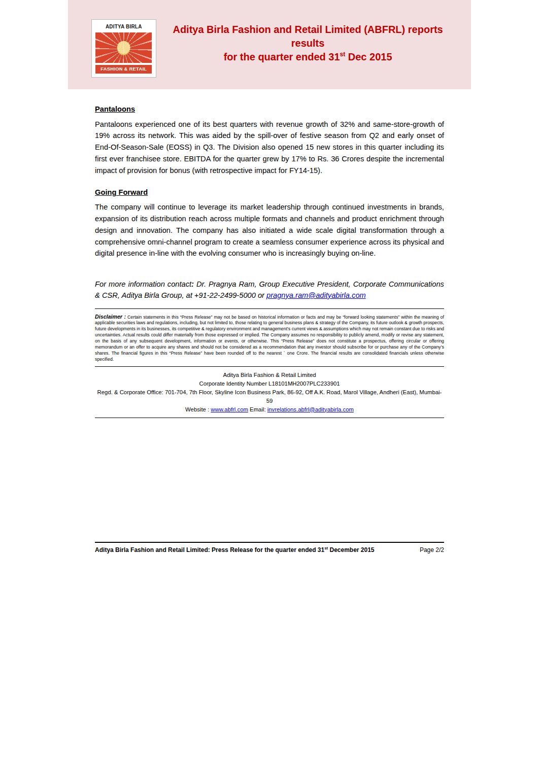ADITYA BIRLA
FASHION & RETAIL
Aditya Birla Fashion and Retail Limited (ABFRL) reports results
for the quarter ended 31st Dec 2015
Pantaloons
Pantaloons experienced one of its best quarters with revenue growth of 32% and same-store-growth of 19% across its network. This was aided by the spill-over of festive season from Q2 and early onset of End-Of-Season-Sale (EOSS) in Q3. The Division also opened 15 new stores in this quarter including its first ever franchisee store. EBITDA for the quarter grew by 17% to Rs. 36 Crores despite the incremental impact of provision for bonus (with retrospective impact for FY14-15).
Going Forward
The company will continue to leverage its market leadership through continued investments in brands, expansion of its distribution reach across multiple formats and channels and product enrichment through design and innovation. The company has also initiated a wide scale digital transformation through a comprehensive omni-channel program to create a seamless consumer experience across its physical and digital presence in-line with the evolving consumer who is increasingly buying on-line.
For more information contact: Dr. Pragnya Ram, Group Executive President, Corporate Communications & CSR, Aditya Birla Group, at +91-22-2499-5000 or pragnya.ram@adityabirla.com
Disclaimer : Certain statements in this “Press Release” may not be based on historical information or facts and may be “forward looking statements” within the meaning of applicable securities laws and regulations, including, but not limited to, those relating to general business plans & strategy of the Company, its future outlook & growth prospects, future developments in its businesses, its competitive & regulatory environment and management's current views & assumptions which may not remain constant due to risks and uncertainties. Actual results could differ materially from those expressed or implied. The Company assumes no responsibility to publicly amend, modify or revise any statement, on the basis of any subsequent development, information or events, or otherwise. This “Press Release” does not constitute a prospectus, offering circular or offering memorandum or an offer to acquire any shares and should not be considered as a recommendation that any investor should subscribe for or purchase any of the Company’s shares. The financial figures in this “Press Release” have been rounded off to the nearest ` one Crore. The financial results are consolidated financials unless otherwise specified.
Aditya Birla Fashion & Retail Limited
Corporate Identity Number L18101MH2007PLC233901
Regd. & Corporate Office: 701-704, 7th Floor, Skyline Icon Business Park, 86-92, Off A.K. Road, Marol Village, Andheri (East), Mumbai-59
Website : www.abfrl.com Email: invrelations.abfrl@adityabirla.com
Aditya Birla Fashion and Retail Limited: Press Release for the quarter ended 31st December 2015
Page 2/2